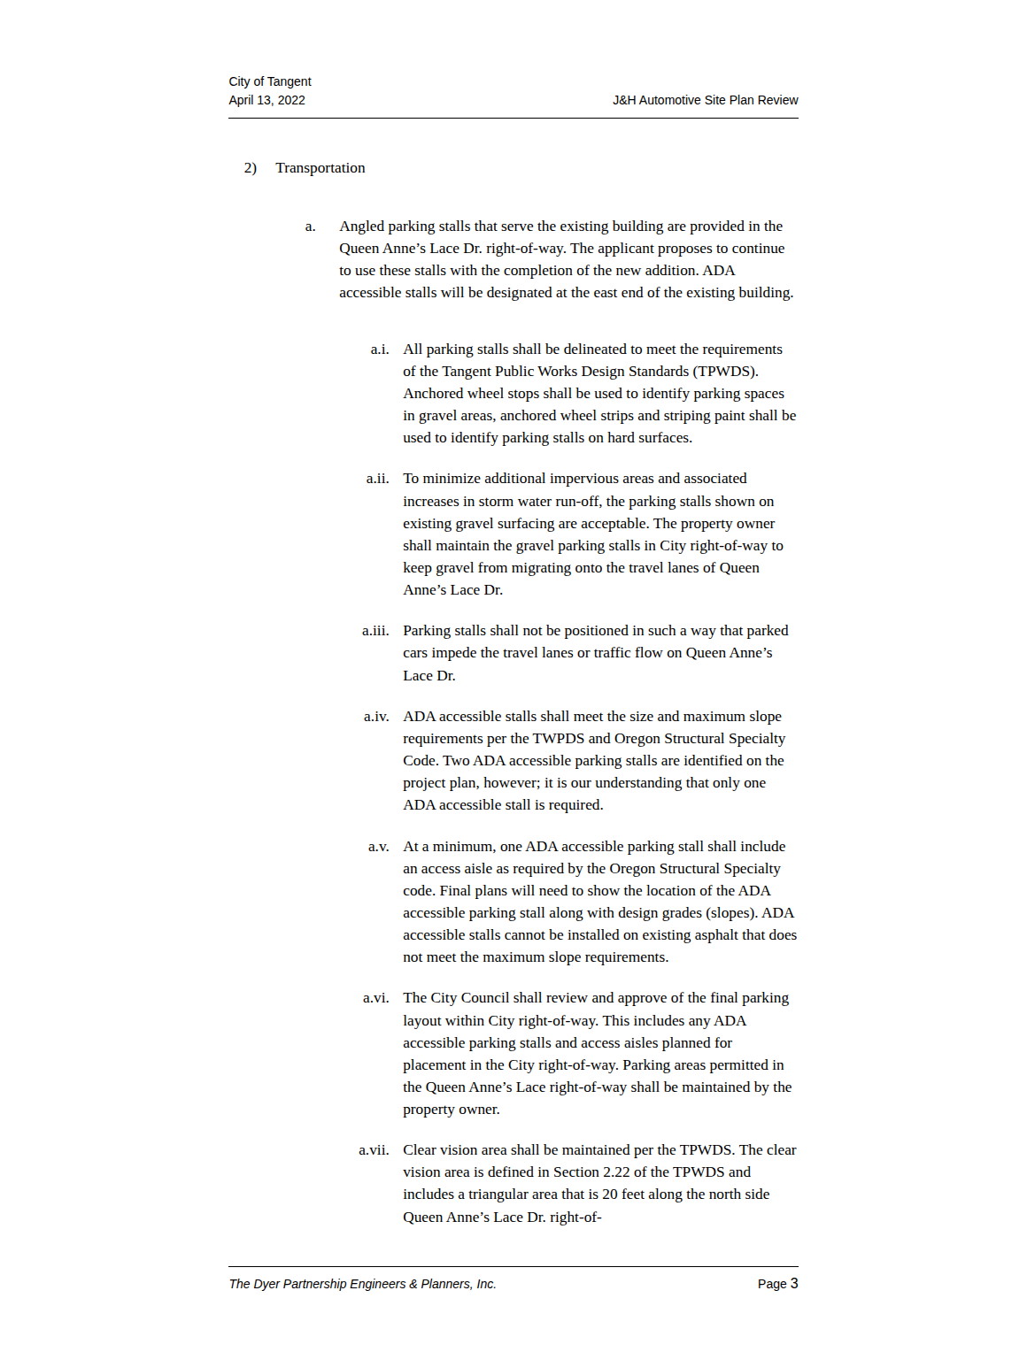City of Tangent
April 13, 2022 J&H Automotive Site Plan Review
2) Transportation
a. Angled parking stalls that serve the existing building are provided in the Queen Anne’s Lace Dr. right-of-way. The applicant proposes to continue to use these stalls with the completion of the new addition. ADA accessible stalls will be designated at the east end of the existing building.
a.i. All parking stalls shall be delineated to meet the requirements of the Tangent Public Works Design Standards (TPWDS). Anchored wheel stops shall be used to identify parking spaces in gravel areas, anchored wheel strips and striping paint shall be used to identify parking stalls on hard surfaces.
a.ii. To minimize additional impervious areas and associated increases in storm water run-off, the parking stalls shown on existing gravel surfacing are acceptable. The property owner shall maintain the gravel parking stalls in City right-of-way to keep gravel from migrating onto the travel lanes of Queen Anne’s Lace Dr.
a.iii. Parking stalls shall not be positioned in such a way that parked cars impede the travel lanes or traffic flow on Queen Anne’s Lace Dr.
a.iv. ADA accessible stalls shall meet the size and maximum slope requirements per the TWPDS and Oregon Structural Specialty Code. Two ADA accessible parking stalls are identified on the project plan, however; it is our understanding that only one ADA accessible stall is required.
a.v. At a minimum, one ADA accessible parking stall shall include an access aisle as required by the Oregon Structural Specialty code. Final plans will need to show the location of the ADA accessible parking stall along with design grades (slopes). ADA accessible stalls cannot be installed on existing asphalt that does not meet the maximum slope requirements.
a.vi. The City Council shall review and approve of the final parking layout within City right-of-way. This includes any ADA accessible parking stalls and access aisles planned for placement in the City right-of-way. Parking areas permitted in the Queen Anne’s Lace right-of-way shall be maintained by the property owner.
a.vii. Clear vision area shall be maintained per the TPWDS. The clear vision area is defined in Section 2.22 of the TPWDS and includes a triangular area that is 20 feet along the north side Queen Anne’s Lace Dr. right-of-
The Dyer Partnership Engineers & Planners, Inc. Page 3